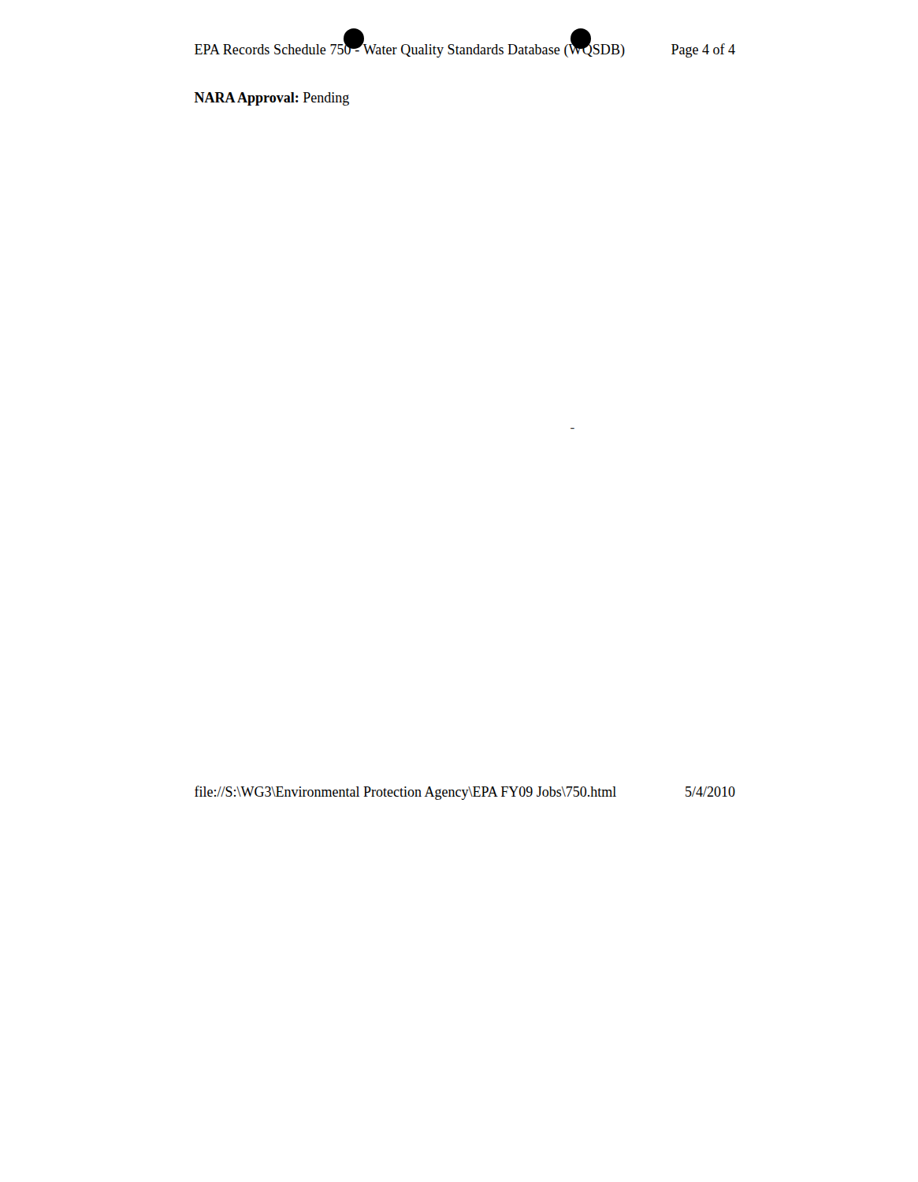EPA Records Schedule 750 - Water Quality Standards Database (WQSDB) Page 4 of 4
NARA Approval: Pending
-
file://S:\WG3\Environmental Protection Agency\EPA FY09 Jobs\750.html 5/4/2010